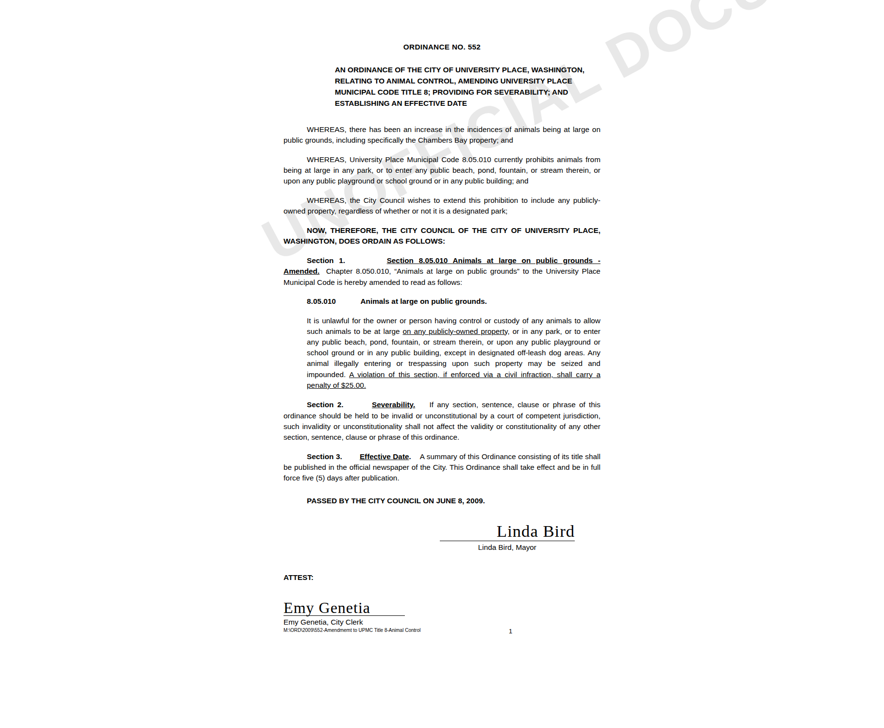UNOFFICIAL DOCUMENT
ORDINANCE NO. 552
AN ORDINANCE OF THE CITY OF UNIVERSITY PLACE, WASHINGTON, RELATING TO ANIMAL CONTROL, AMENDING UNIVERSITY PLACE MUNICIPAL CODE TITLE 8; PROVIDING FOR SEVERABILITY; AND ESTABLISHING AN EFFECTIVE DATE
WHEREAS, there has been an increase in the incidences of animals being at large on public grounds, including specifically the Chambers Bay property; and
WHEREAS, University Place Municipal Code 8.05.010 currently prohibits animals from being at large in any park, or to enter any public beach, pond, fountain, or stream therein, or upon any public playground or school ground or in any public building; and
WHEREAS, the City Council wishes to extend this prohibition to include any publicly-owned property, regardless of whether or not it is a designated park;
NOW, THEREFORE, THE CITY COUNCIL OF THE CITY OF UNIVERSITY PLACE, WASHINGTON, DOES ORDAIN AS FOLLOWS:
Section 1. Section 8.05.010 Animals at large on public grounds - Amended. Chapter 8.050.010, “Animals at large on public grounds” to the University Place Municipal Code is hereby amended to read as follows:
8.05.010 Animals at large on public grounds.
It is unlawful for the owner or person having control or custody of any animals to allow such animals to be at large on any publicly-owned property, or in any park, or to enter any public beach, pond, fountain, or stream therein, or upon any public playground or school ground or in any public building, except in designated off-leash dog areas. Any animal illegally entering or trespassing upon such property may be seized and impounded. A violation of this section, if enforced via a civil infraction, shall carry a penalty of $25.00.
Section 2. Severability. If any section, sentence, clause or phrase of this ordinance should be held to be invalid or unconstitutional by a court of competent jurisdiction, such invalidity or unconstitutionality shall not affect the validity or constitutionality of any other section, sentence, clause or phrase of this ordinance.
Section 3. Effective Date. A summary of this Ordinance consisting of its title shall be published in the official newspaper of the City. This Ordinance shall take effect and be in full force five (5) days after publication.
PASSED BY THE CITY COUNCIL ON JUNE 8, 2009.
Linda Bird
Linda Bird, Mayor
ATTEST:
Emy Genetia
Emy Genetia, City Clerk
M:\ORD\2009\552-Amendmemt to UPMC Title 8-Animal Control
1